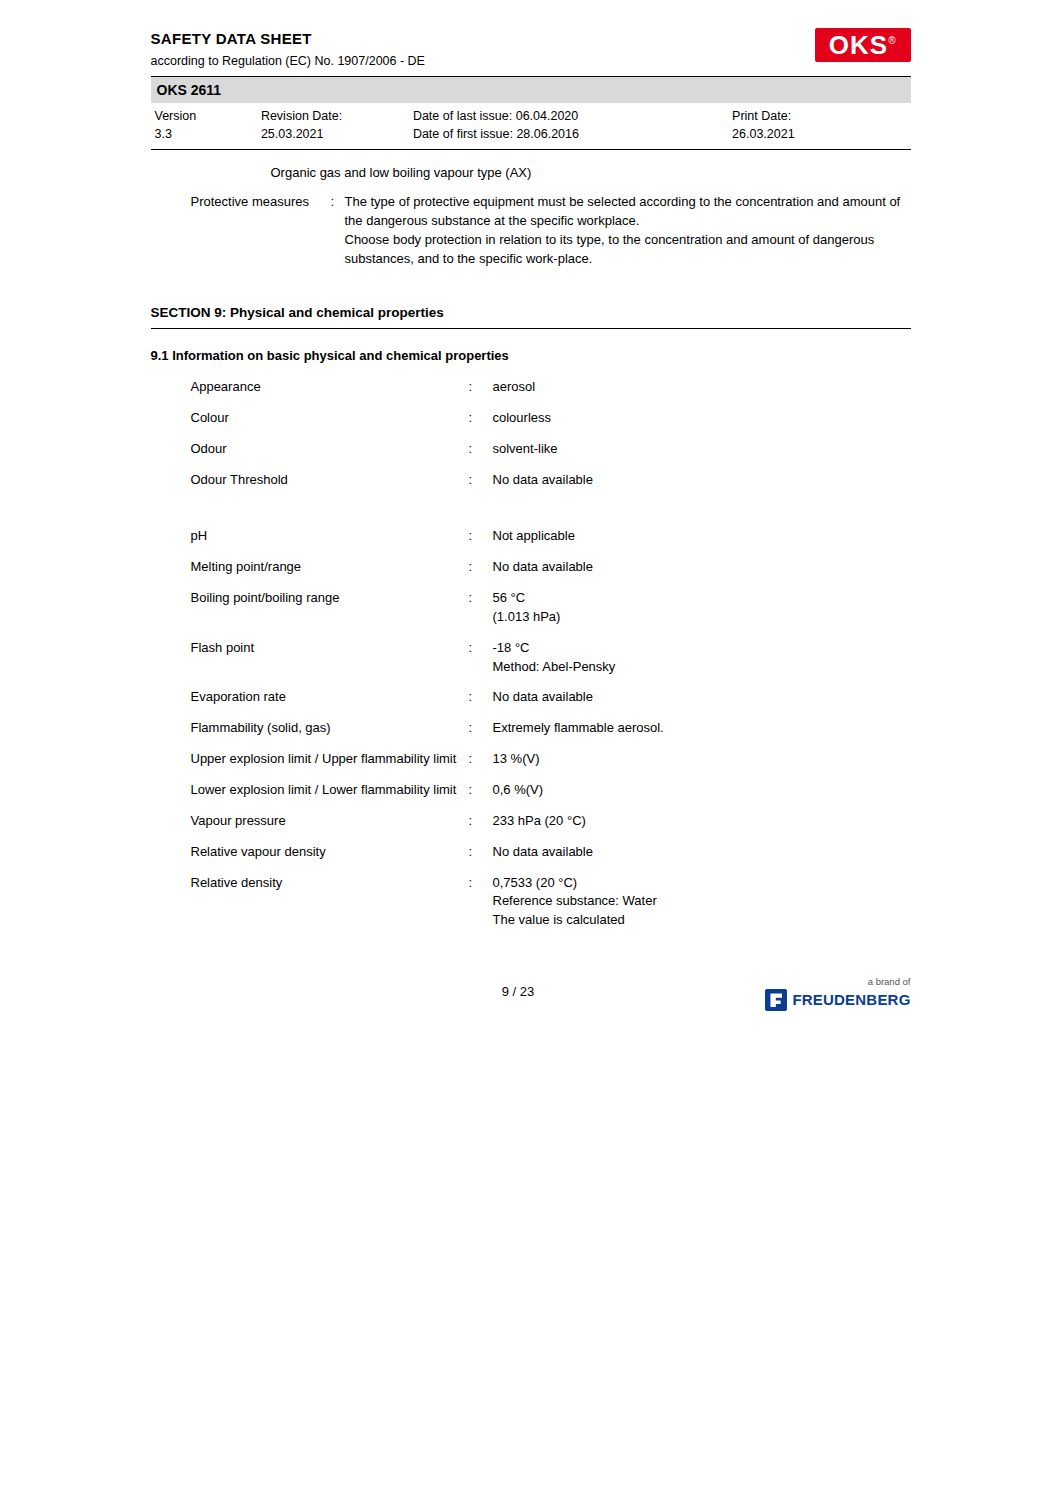SAFETY DATA SHEET
according to Regulation (EC) No. 1907/2006 - DE
OKS®
OKS 2611
| Version 3.3 | Revision Date: 25.03.2021 | Date of last issue: 06.04.2020 Date of first issue: 28.06.2016 | Print Date: 26.03.2021 |
Organic gas and low boiling vapour type (AX)
Protective measures
:
The type of protective equipment must be selected according to the concentration and amount of the dangerous substance at the specific workplace.
Choose body protection in relation to its type, to the concentration and amount of dangerous substances, and to the specific work-place.
SECTION 9: Physical and chemical properties
9.1 Information on basic physical and chemical properties
| Appearance | : | aerosol |
| Colour | : | colourless |
| Odour | : | solvent-like |
| Odour Threshold | : | No data available |
| pH | : | Not applicable |
| Melting point/range | : | No data available |
| Boiling point/boiling range | : | 56 °C (1.013 hPa) |
| Flash point | : | -18 °C Method: Abel-Pensky |
| Evaporation rate | : | No data available |
| Flammability (solid, gas) | : | Extremely flammable aerosol. |
| Upper explosion limit / Upper flammability limit | : | 13 %(V) |
| Lower explosion limit / Lower flammability limit | : | 0,6 %(V) |
| Vapour pressure | : | 233 hPa (20 °C) |
| Relative vapour density | : | No data available |
| Relative density | : | 0,7533 (20 °C) Reference substance: Water The value is calculated |
9 / 23
a brand of
FREUDENBERG